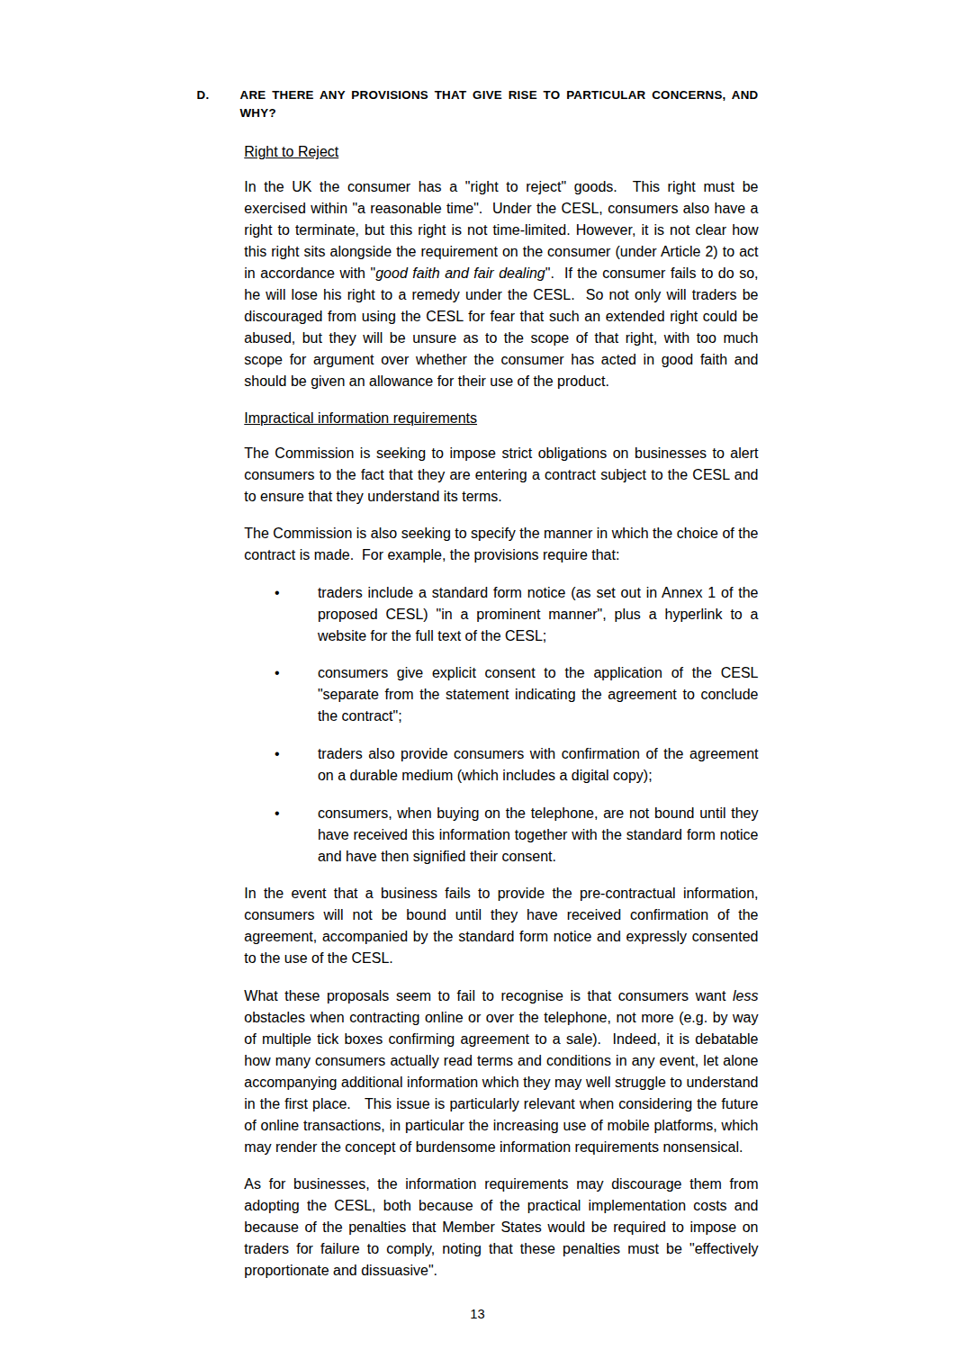D. ARE THERE ANY PROVISIONS THAT GIVE RISE TO PARTICULAR CONCERNS, AND WHY?
Right to Reject
In the UK the consumer has a "right to reject" goods. This right must be exercised within "a reasonable time". Under the CESL, consumers also have a right to terminate, but this right is not time-limited. However, it is not clear how this right sits alongside the requirement on the consumer (under Article 2) to act in accordance with "good faith and fair dealing". If the consumer fails to do so, he will lose his right to a remedy under the CESL. So not only will traders be discouraged from using the CESL for fear that such an extended right could be abused, but they will be unsure as to the scope of that right, with too much scope for argument over whether the consumer has acted in good faith and should be given an allowance for their use of the product.
Impractical information requirements
The Commission is seeking to impose strict obligations on businesses to alert consumers to the fact that they are entering a contract subject to the CESL and to ensure that they understand its terms.
The Commission is also seeking to specify the manner in which the choice of the contract is made. For example, the provisions require that:
traders include a standard form notice (as set out in Annex 1 of the proposed CESL) "in a prominent manner", plus a hyperlink to a website for the full text of the CESL;
consumers give explicit consent to the application of the CESL "separate from the statement indicating the agreement to conclude the contract";
traders also provide consumers with confirmation of the agreement on a durable medium (which includes a digital copy);
consumers, when buying on the telephone, are not bound until they have received this information together with the standard form notice and have then signified their consent.
In the event that a business fails to provide the pre-contractual information, consumers will not be bound until they have received confirmation of the agreement, accompanied by the standard form notice and expressly consented to the use of the CESL.
What these proposals seem to fail to recognise is that consumers want less obstacles when contracting online or over the telephone, not more (e.g. by way of multiple tick boxes confirming agreement to a sale). Indeed, it is debatable how many consumers actually read terms and conditions in any event, let alone accompanying additional information which they may well struggle to understand in the first place. This issue is particularly relevant when considering the future of online transactions, in particular the increasing use of mobile platforms, which may render the concept of burdensome information requirements nonsensical.
As for businesses, the information requirements may discourage them from adopting the CESL, both because of the practical implementation costs and because of the penalties that Member States would be required to impose on traders for failure to comply, noting that these penalties must be "effectively proportionate and dissuasive".
13